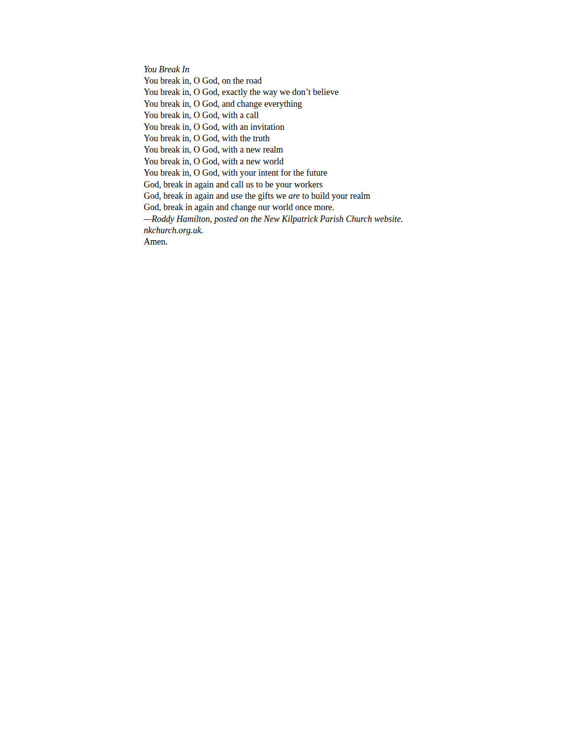You Break In
You break in, O God, on the road
You break in, O God, exactly the way we don’t believe
You break in, O God, and change everything
You break in, O God, with a call
You break in, O God, with an invitation
You break in, O God, with the truth
You break in, O God, with a new realm
You break in, O God, with a new world
You break in, O God, with your intent for the future
God, break in again and call us to be your workers
God, break in again and use the gifts we are to build your realm
God, break in again and change our world once more.
—Roddy Hamilton, posted on the New Kilpatrick Parish Church website. nkchurch.org.uk.
Amen.